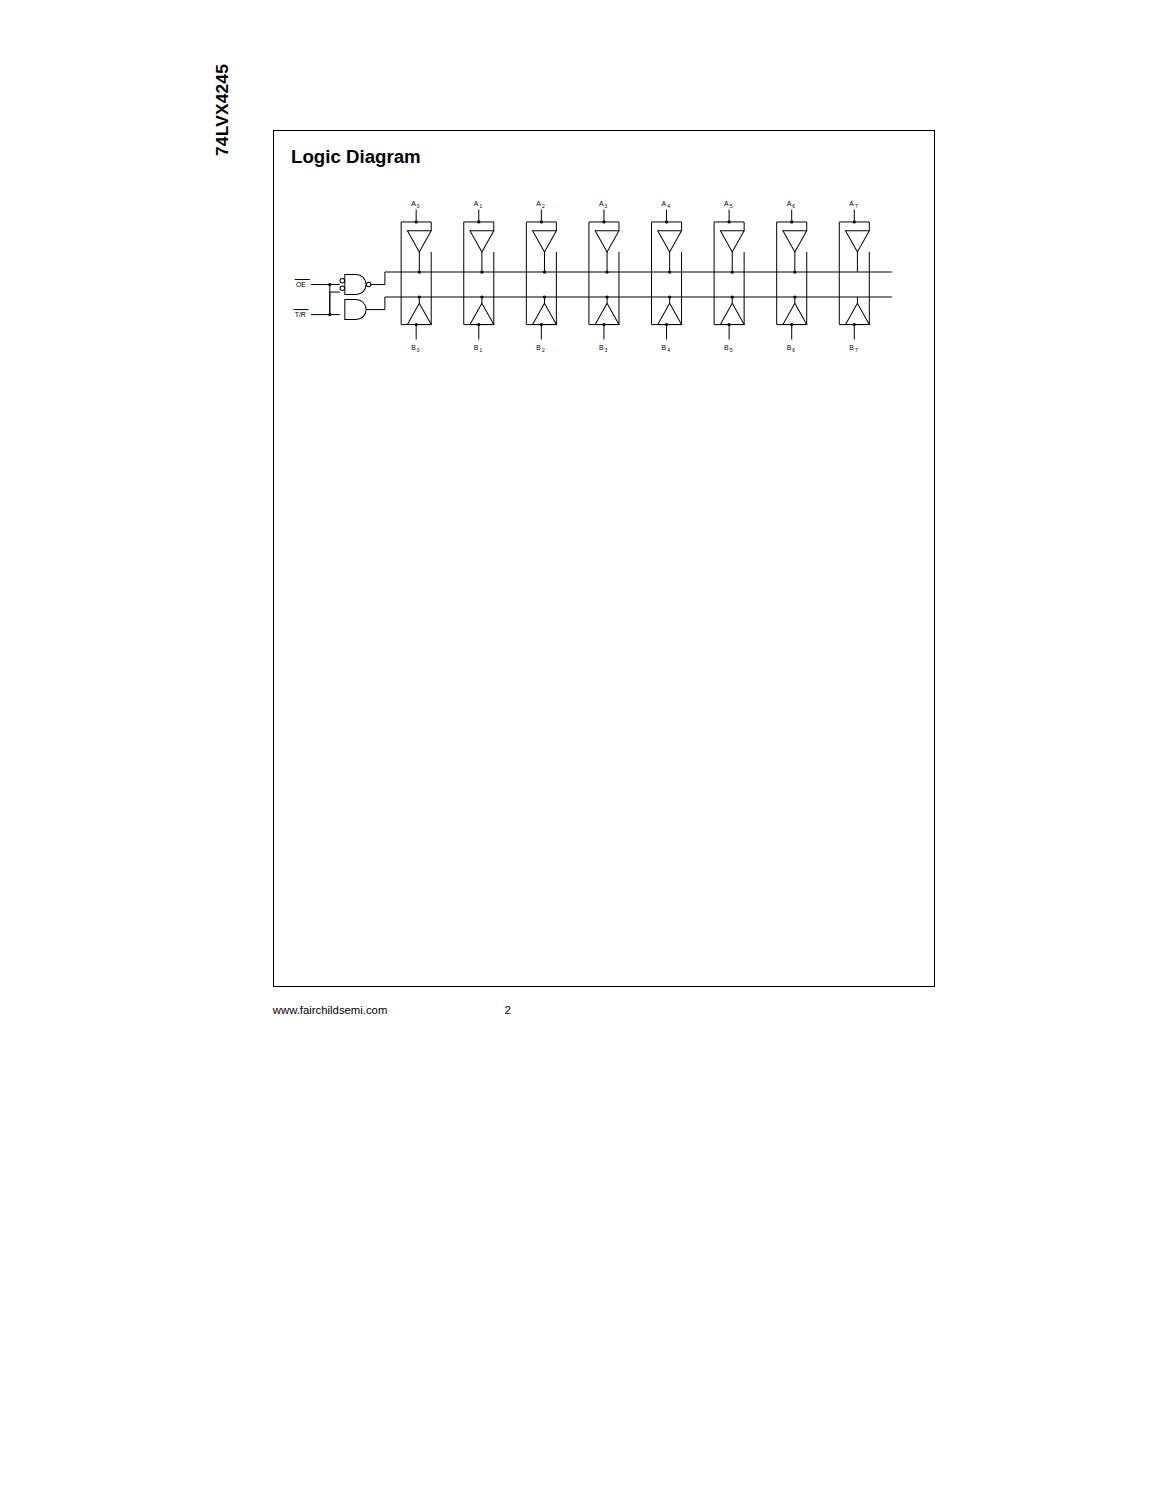74LVX4245
Logic Diagram
OE T/R A0 B0 A1 B1 A2 B2 A3 B3 A4 B4 A5 B5 A6 B6 A7 B7
www.fairchildsemi.com 2